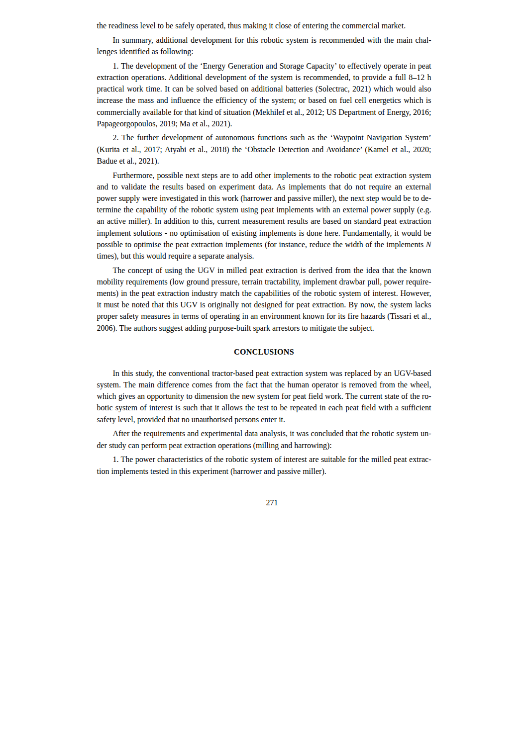the readiness level to be safely operated, thus making it close of entering the commercial market.
In summary, additional development for this robotic system is recommended with the main challenges identified as following:
1. The development of the ‘Energy Generation and Storage Capacity’ to effectively operate in peat extraction operations. Additional development of the system is recommended, to provide a full 8–12 h practical work time. It can be solved based on additional batteries (Solectrac, 2021) which would also increase the mass and influence the efficiency of the system; or based on fuel cell energetics which is commercially available for that kind of situation (Mekhilef et al., 2012; US Department of Energy, 2016; Papageorgopoulos, 2019; Ma et al., 2021).
2. The further development of autonomous functions such as the ‘Waypoint Navigation System’ (Kurita et al., 2017; Atyabi et al., 2018) the ‘Obstacle Detection and Avoidance’ (Kamel et al., 2020; Badue et al., 2021).
Furthermore, possible next steps are to add other implements to the robotic peat extraction system and to validate the results based on experiment data. As implements that do not require an external power supply were investigated in this work (harrower and passive miller), the next step would be to determine the capability of the robotic system using peat implements with an external power supply (e.g. an active miller). In addition to this, current measurement results are based on standard peat extraction implement solutions - no optimisation of existing implements is done here. Fundamentally, it would be possible to optimise the peat extraction implements (for instance, reduce the width of the implements N times), but this would require a separate analysis.
The concept of using the UGV in milled peat extraction is derived from the idea that the known mobility requirements (low ground pressure, terrain tractability, implement drawbar pull, power requirements) in the peat extraction industry match the capabilities of the robotic system of interest. However, it must be noted that this UGV is originally not designed for peat extraction. By now, the system lacks proper safety measures in terms of operating in an environment known for its fire hazards (Tissari et al., 2006). The authors suggest adding purpose-built spark arrestors to mitigate the subject.
Conclusions
In this study, the conventional tractor-based peat extraction system was replaced by an UGV-based system. The main difference comes from the fact that the human operator is removed from the wheel, which gives an opportunity to dimension the new system for peat field work. The current state of the robotic system of interest is such that it allows the test to be repeated in each peat field with a sufficient safety level, provided that no unauthorised persons enter it.
After the requirements and experimental data analysis, it was concluded that the robotic system under study can perform peat extraction operations (milling and harrowing):
1. The power characteristics of the robotic system of interest are suitable for the milled peat extraction implements tested in this experiment (harrower and passive miller).
271